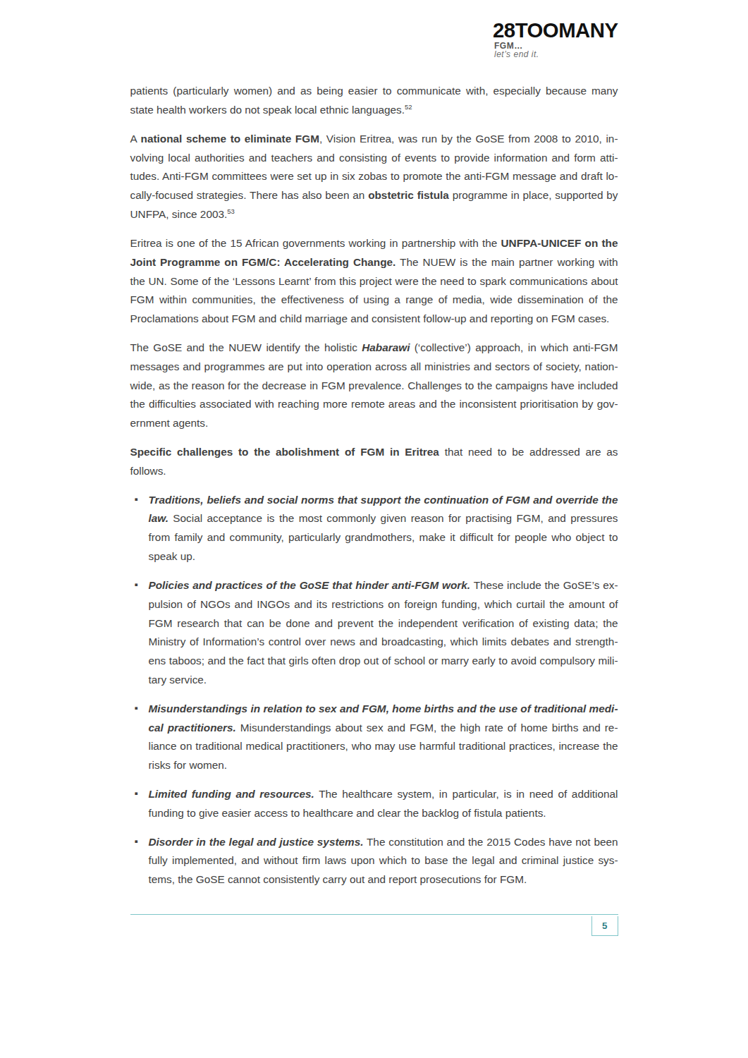28 TOOMANY
FGM… let’s end it.
patients (particularly women) and as being easier to communicate with, especially because many state health workers do not speak local ethnic languages.52
A national scheme to eliminate FGM, Vision Eritrea, was run by the GoSE from 2008 to 2010, involving local authorities and teachers and consisting of events to provide information and form attitudes. Anti-FGM committees were set up in six zobas to promote the anti-FGM message and draft locally-focused strategies. There has also been an obstetric fistula programme in place, supported by UNFPA, since 2003.53
Eritrea is one of the 15 African governments working in partnership with the UNFPA-UNICEF on the Joint Programme on FGM/C: Accelerating Change. The NUEW is the main partner working with the UN. Some of the ‘Lessons Learnt’ from this project were the need to spark communications about FGM within communities, the effectiveness of using a range of media, wide dissemination of the Proclamations about FGM and child marriage and consistent follow-up and reporting on FGM cases.
The GoSE and the NUEW identify the holistic Habarawi (‘collective’) approach, in which anti-FGM messages and programmes are put into operation across all ministries and sectors of society, nation-wide, as the reason for the decrease in FGM prevalence. Challenges to the campaigns have included the difficulties associated with reaching more remote areas and the inconsistent prioritisation by government agents.
Specific challenges to the abolishment of FGM in Eritrea that need to be addressed are as follows.
Traditions, beliefs and social norms that support the continuation of FGM and override the law. Social acceptance is the most commonly given reason for practising FGM, and pressures from family and community, particularly grandmothers, make it difficult for people who object to speak up.
Policies and practices of the GoSE that hinder anti-FGM work. These include the GoSE’s expulsion of NGOs and INGOs and its restrictions on foreign funding, which curtail the amount of FGM research that can be done and prevent the independent verification of existing data; the Ministry of Information’s control over news and broadcasting, which limits debates and strengthens taboos; and the fact that girls often drop out of school or marry early to avoid compulsory military service.
Misunderstandings in relation to sex and FGM, home births and the use of traditional medical practitioners. Misunderstandings about sex and FGM, the high rate of home births and reliance on traditional medical practitioners, who may use harmful traditional practices, increase the risks for women.
Limited funding and resources. The healthcare system, in particular, is in need of additional funding to give easier access to healthcare and clear the backlog of fistula patients.
Disorder in the legal and justice systems. The constitution and the 2015 Codes have not been fully implemented, and without firm laws upon which to base the legal and criminal justice systems, the GoSE cannot consistently carry out and report prosecutions for FGM.
5